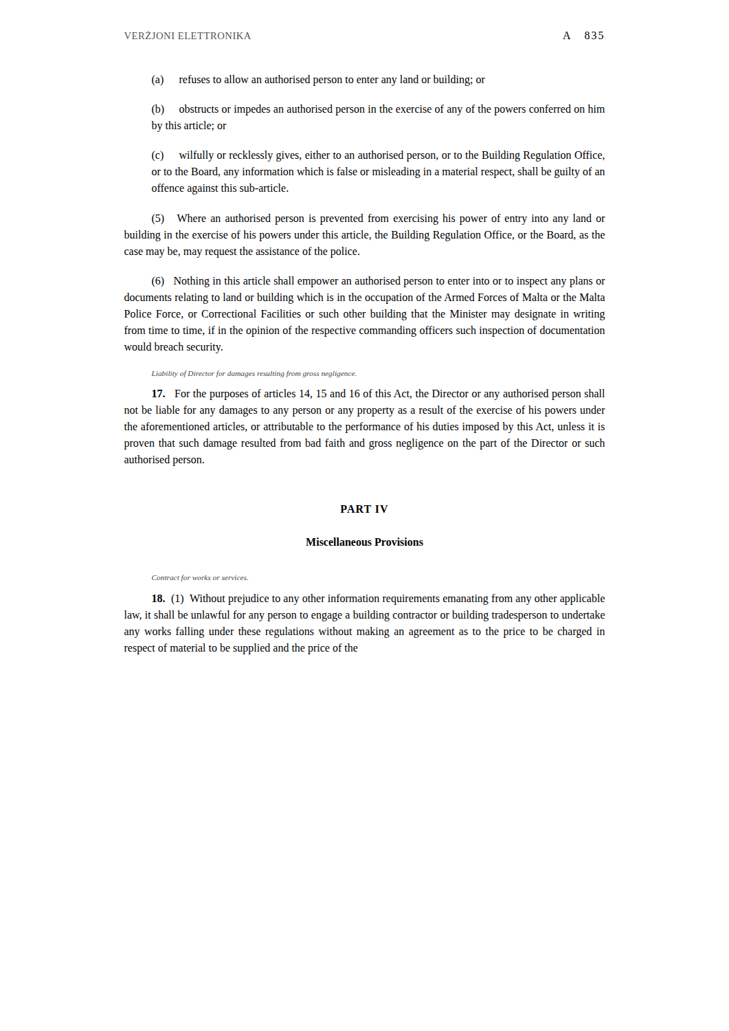VERŻJONI ELETTRONIKA
A 835
(a) refuses to allow an authorised person to enter any land or building; or
(b) obstructs or impedes an authorised person in the exercise of any of the powers conferred on him by this article; or
(c) wilfully or recklessly gives, either to an authorised person, or to the Building Regulation Office, or to the Board, any information which is false or misleading in a material respect, shall be guilty of an offence against this sub-article.
(5) Where an authorised person is prevented from exercising his power of entry into any land or building in the exercise of his powers under this article, the Building Regulation Office, or the Board, as the case may be, may request the assistance of the police.
(6) Nothing in this article shall empower an authorised person to enter into or to inspect any plans or documents relating to land or building which is in the occupation of the Armed Forces of Malta or the Malta Police Force, or Correctional Facilities or such other building that the Minister may designate in writing from time to time, if in the opinion of the respective commanding officers such inspection of documentation would breach security.
Liability of Director for damages resulting from gross negligence.
17. For the purposes of articles 14, 15 and 16 of this Act, the Director or any authorised person shall not be liable for any damages to any person or any property as a result of the exercise of his powers under the aforementioned articles, or attributable to the performance of his duties imposed by this Act, unless it is proven that such damage resulted from bad faith and gross negligence on the part of the Director or such authorised person.
PART IV
Miscellaneous Provisions
Contract for works or services.
18. (1) Without prejudice to any other information requirements emanating from any other applicable law, it shall be unlawful for any person to engage a building contractor or building tradesperson to undertake any works falling under these regulations without making an agreement as to the price to be charged in respect of material to be supplied and the price of the